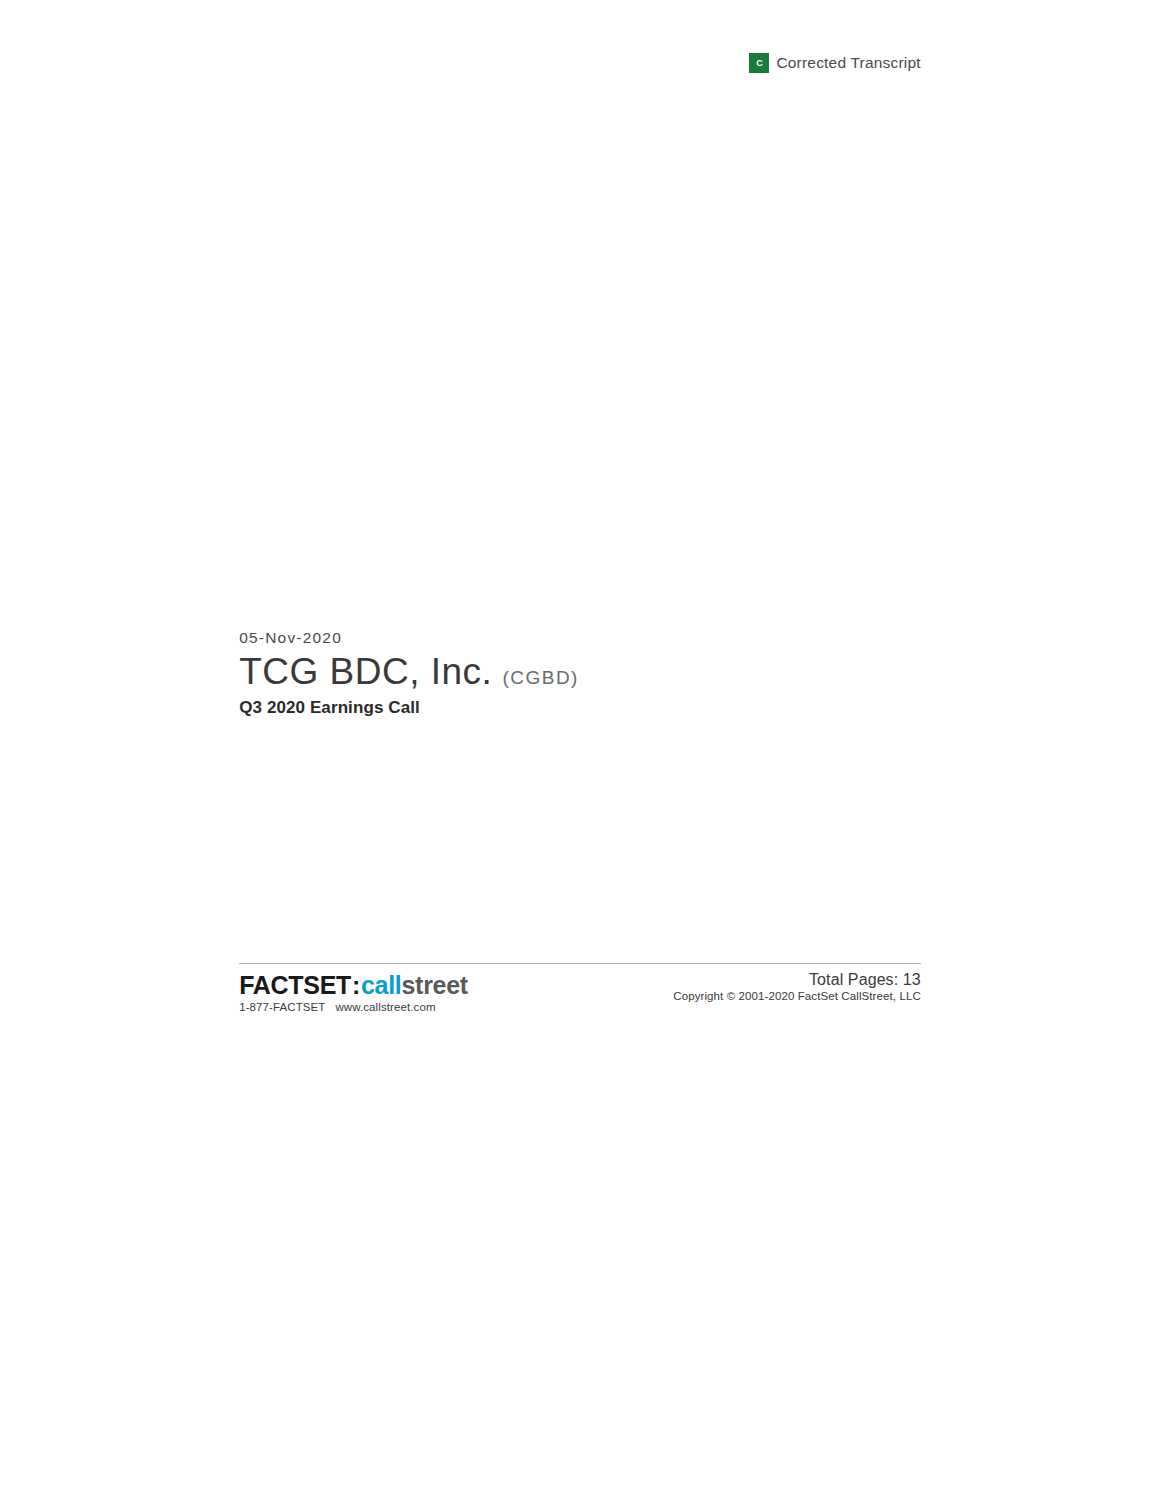C
Corrected Transcript
05-Nov-2020
TCG BDC, Inc. (CGBD)
Q3 2020 Earnings Call
FACTSET: call street
1-877-FACTSET www.callstreet.com
Total Pages: 13
Copyright © 2001-2020 FactSet CallStreet, LLC